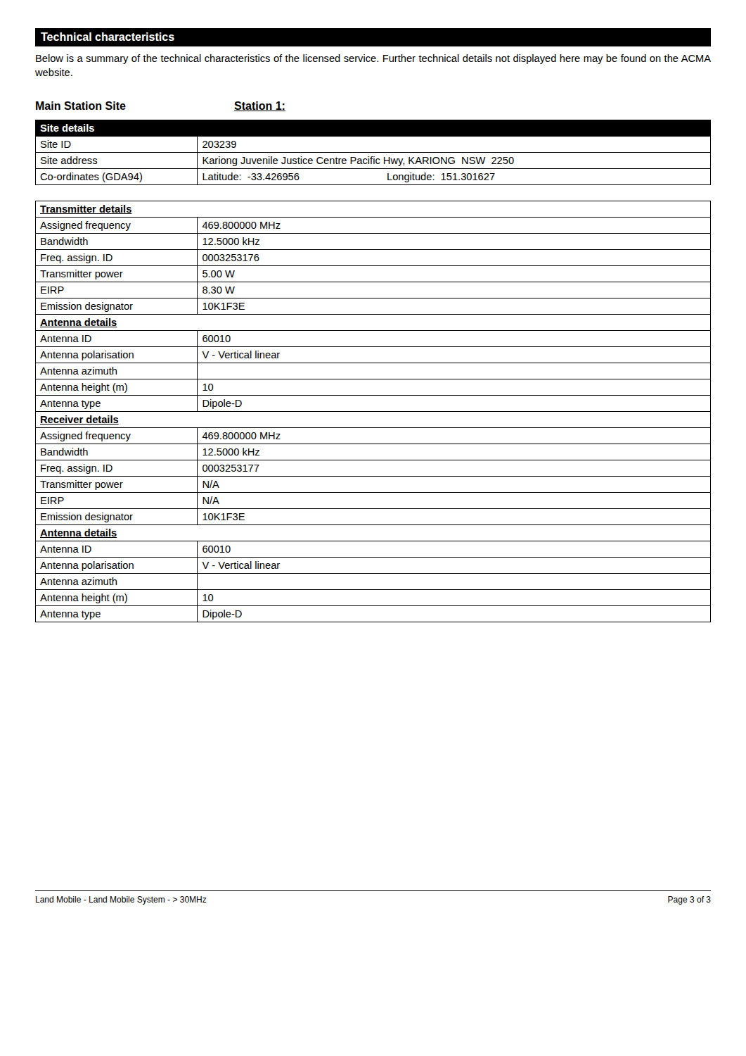Technical characteristics
Below is a summary of the technical characteristics of the licensed service. Further technical details not displayed here may be found on the ACMA website.
Main Station Site
Station 1:
| Site details |
| Site ID | 203239 |
| Site address | Kariong Juvenile Justice Centre Pacific Hwy, KARIONG NSW 2250 |
| Co-ordinates (GDA94) | Latitude: -33.426956 Longitude: 151.301627 |
| Transmitter details |
| Assigned frequency | 469.800000 MHz |
| Bandwidth | 12.5000 kHz |
| Freq. assign. ID | 0003253176 |
| Transmitter power | 5.00 W |
| EIRP | 8.30 W |
| Emission designator | 10K1F3E |
| Antenna details |
| Antenna ID | 60010 |
| Antenna polarisation | V - Vertical linear |
| Antenna azimuth | |
| Antenna height (m) | 10 |
| Antenna type | Dipole-D |
| Receiver details |
| Assigned frequency | 469.800000 MHz |
| Bandwidth | 12.5000 kHz |
| Freq. assign. ID | 0003253177 |
| Transmitter power | N/A |
| EIRP | N/A |
| Emission designator | 10K1F3E |
| Antenna details |
| Antenna ID | 60010 |
| Antenna polarisation | V - Vertical linear |
| Antenna azimuth | |
| Antenna height (m) | 10 |
| Antenna type | Dipole-D |
Land Mobile - Land Mobile System - > 30MHz Page 3 of 3